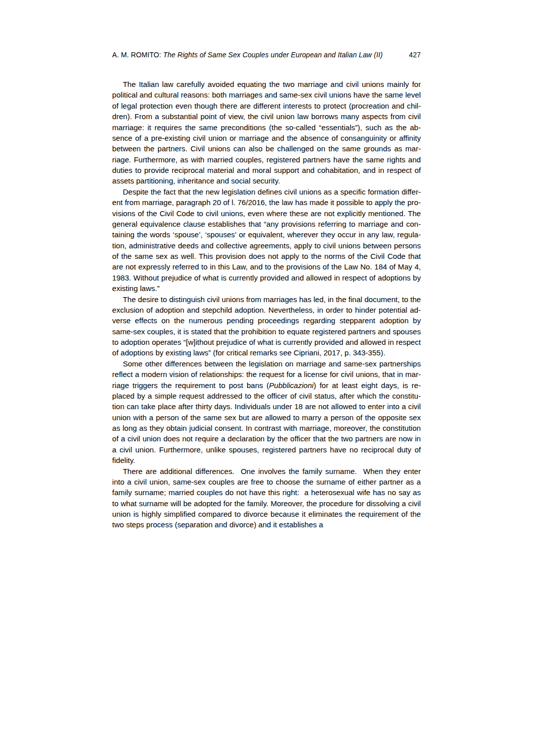A. M. ROMITO: The Rights of Same Sex Couples under European and Italian Law (II) 427
The Italian law carefully avoided equating the two marriage and civil unions mainly for political and cultural reasons: both marriages and same-sex civil unions have the same level of legal protection even though there are different interests to protect (procreation and children). From a substantial point of view, the civil union law borrows many aspects from civil marriage: it requires the same preconditions (the so-called “essentials”), such as the absence of a pre-existing civil union or marriage and the absence of consanguinity or affinity between the partners. Civil unions can also be challenged on the same grounds as marriage. Furthermore, as with married couples, registered partners have the same rights and duties to provide reciprocal material and moral support and cohabitation, and in respect of assets partitioning, inheritance and social security.
Despite the fact that the new legislation defines civil unions as a specific formation different from marriage, paragraph 20 of l. 76/2016, the law has made it possible to apply the provisions of the Civil Code to civil unions, even where these are not explicitly mentioned. The general equivalence clause establishes that “any provisions referring to marriage and containing the words ‘spouse’, ‘spouses’ or equivalent, wherever they occur in any law, regulation, administrative deeds and collective agreements, apply to civil unions between persons of the same sex as well. This provision does not apply to the norms of the Civil Code that are not expressly referred to in this Law, and to the provisions of the Law No. 184 of May 4, 1983. Without prejudice of what is currently provided and allowed in respect of adoptions by existing laws.”
The desire to distinguish civil unions from marriages has led, in the final document, to the exclusion of adoption and stepchild adoption. Nevertheless, in order to hinder potential adverse effects on the numerous pending proceedings regarding stepparent adoption by same-sex couples, it is stated that the prohibition to equate registered partners and spouses to adoption operates “[w]ithout prejudice of what is currently provided and allowed in respect of adoptions by existing laws” (for critical remarks see Cipriani, 2017, p. 343-355).
Some other differences between the legislation on marriage and same-sex partnerships reflect a modern vision of relationships: the request for a license for civil unions, that in marriage triggers the requirement to post bans (Pubblicazioni) for at least eight days, is replaced by a simple request addressed to the officer of civil status, after which the constitution can take place after thirty days. Individuals under 18 are not allowed to enter into a civil union with a person of the same sex but are allowed to marry a person of the opposite sex as long as they obtain judicial consent. In contrast with marriage, moreover, the constitution of a civil union does not require a declaration by the officer that the two partners are now in a civil union. Furthermore, unlike spouses, registered partners have no reciprocal duty of fidelity.
There are additional differences. One involves the family surname. When they enter into a civil union, same-sex couples are free to choose the surname of either partner as a family surname; married couples do not have this right: a heterosexual wife has no say as to what surname will be adopted for the family. Moreover, the procedure for dissolving a civil union is highly simplified compared to divorce because it eliminates the requirement of the two steps process (separation and divorce) and it establishes a